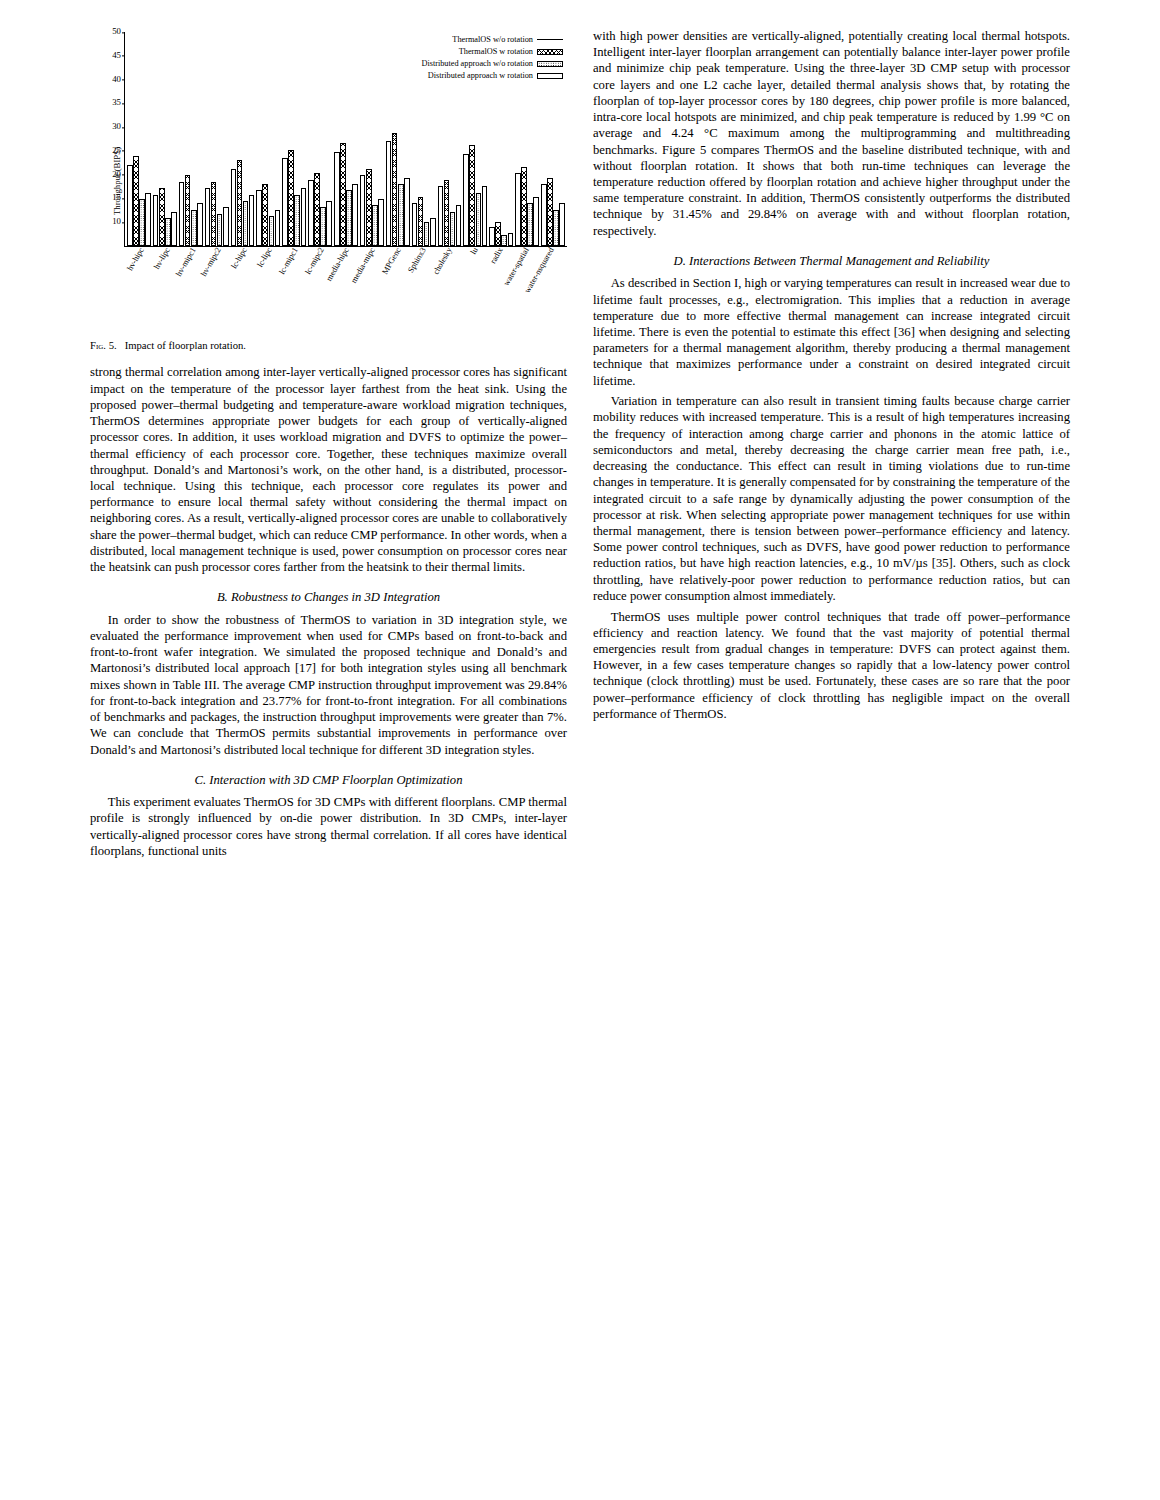Throughput (BIPS)
50
45
40
35
30
25
20
15
10
ThermalOS w/o rotation
ThermalOS w rotation
Distributed approach w/o rotation
Distributed approach w rotation
hv-hipc hv-lipc hv-mipc1 hv-mipc2 lc-hipc lc-lipc lc-mipc1 lc-mipc2 media-hipc media-mipc MPGenc Sphinx3 cholesky lu radix water-spatial water-nsquared
Fig. 5. Impact of floorplan rotation.
strong thermal correlation among inter-layer vertically-aligned processor cores has significant impact on the temperature of the processor layer farthest from the heat sink. Using the proposed power–thermal budgeting and temperature-aware workload migration techniques, ThermOS determines appropriate power budgets for each group of vertically-aligned processor cores. In addition, it uses workload migration and DVFS to optimize the power–thermal efficiency of each processor core. Together, these techniques maximize overall throughput. Donald’s and Martonosi’s work, on the other hand, is a distributed, processor-local technique. Using this technique, each processor core regulates its power and performance to ensure local thermal safety without considering the thermal impact on neighboring cores. As a result, vertically-aligned processor cores are unable to collaboratively share the power–thermal budget, which can reduce CMP performance. In other words, when a distributed, local management technique is used, power consumption on processor cores near the heatsink can push processor cores farther from the heatsink to their thermal limits.
B. Robustness to Changes in 3D Integration
In order to show the robustness of ThermOS to variation in 3D integration style, we evaluated the performance improvement when used for CMPs based on front-to-back and front-to-front wafer integration. We simulated the proposed technique and Donald’s and Martonosi’s distributed local approach [17] for both integration styles using all benchmark mixes shown in Table III. The average CMP instruction throughput improvement was 29.84% for front-to-back integration and 23.77% for front-to-front integration. For all combinations of benchmarks and packages, the instruction throughput improvements were greater than 7%. We can conclude that ThermOS permits substantial improvements in performance over Donald’s and Martonosi’s distributed local technique for different 3D integration styles.
C. Interaction with 3D CMP Floorplan Optimization
This experiment evaluates ThermOS for 3D CMPs with different floorplans. CMP thermal profile is strongly influenced by on-die power distribution. In 3D CMPs, inter-layer vertically-aligned processor cores have strong thermal correlation. If all cores have identical floorplans, functional units
with high power densities are vertically-aligned, potentially creating local thermal hotspots. Intelligent inter-layer floorplan arrangement can potentially balance inter-layer power profile and minimize chip peak temperature. Using the three-layer 3D CMP setup with processor core layers and one L2 cache layer, detailed thermal analysis shows that, by rotating the floorplan of top-layer processor cores by 180 degrees, chip power profile is more balanced, intra-core local hotspots are minimized, and chip peak temperature is reduced by 1.99 °C on average and 4.24 °C maximum among the multiprogramming and multithreading benchmarks. Figure 5 compares ThermOS and the baseline distributed technique, with and without floorplan rotation. It shows that both run-time techniques can leverage the temperature reduction offered by floorplan rotation and achieve higher throughput under the same temperature constraint. In addition, ThermOS consistently outperforms the distributed technique by 31.45% and 29.84% on average with and without floorplan rotation, respectively.
D. Interactions Between Thermal Management and Reliability
As described in Section I, high or varying temperatures can result in increased wear due to lifetime fault processes, e.g., electromigration. This implies that a reduction in average temperature due to more effective thermal management can increase integrated circuit lifetime. There is even the potential to estimate this effect [36] when designing and selecting parameters for a thermal management algorithm, thereby producing a thermal management technique that maximizes performance under a constraint on desired integrated circuit lifetime.
Variation in temperature can also result in transient timing faults because charge carrier mobility reduces with increased temperature. This is a result of high temperatures increasing the frequency of interaction among charge carrier and phonons in the atomic lattice of semiconductors and metal, thereby decreasing the charge carrier mean free path, i.e., decreasing the conductance. This effect can result in timing violations due to run-time changes in temperature. It is generally compensated for by constraining the temperature of the integrated circuit to a safe range by dynamically adjusting the power consumption of the processor at risk. When selecting appropriate power management techniques for use within thermal management, there is tension between power–performance efficiency and latency. Some power control techniques, such as DVFS, have good power reduction to performance reduction ratios, but have high reaction latencies, e.g., 10 mV/µs [35]. Others, such as clock throttling, have relatively-poor power reduction to performance reduction ratios, but can reduce power consumption almost immediately.
ThermOS uses multiple power control techniques that trade off power–performance efficiency and reaction latency. We found that the vast majority of potential thermal emergencies result from gradual changes in temperature: DVFS can protect against them. However, in a few cases temperature changes so rapidly that a low-latency power control technique (clock throttling) must be used. Fortunately, these cases are so rare that the poor power–performance efficiency of clock throttling has negligible impact on the overall performance of ThermOS.